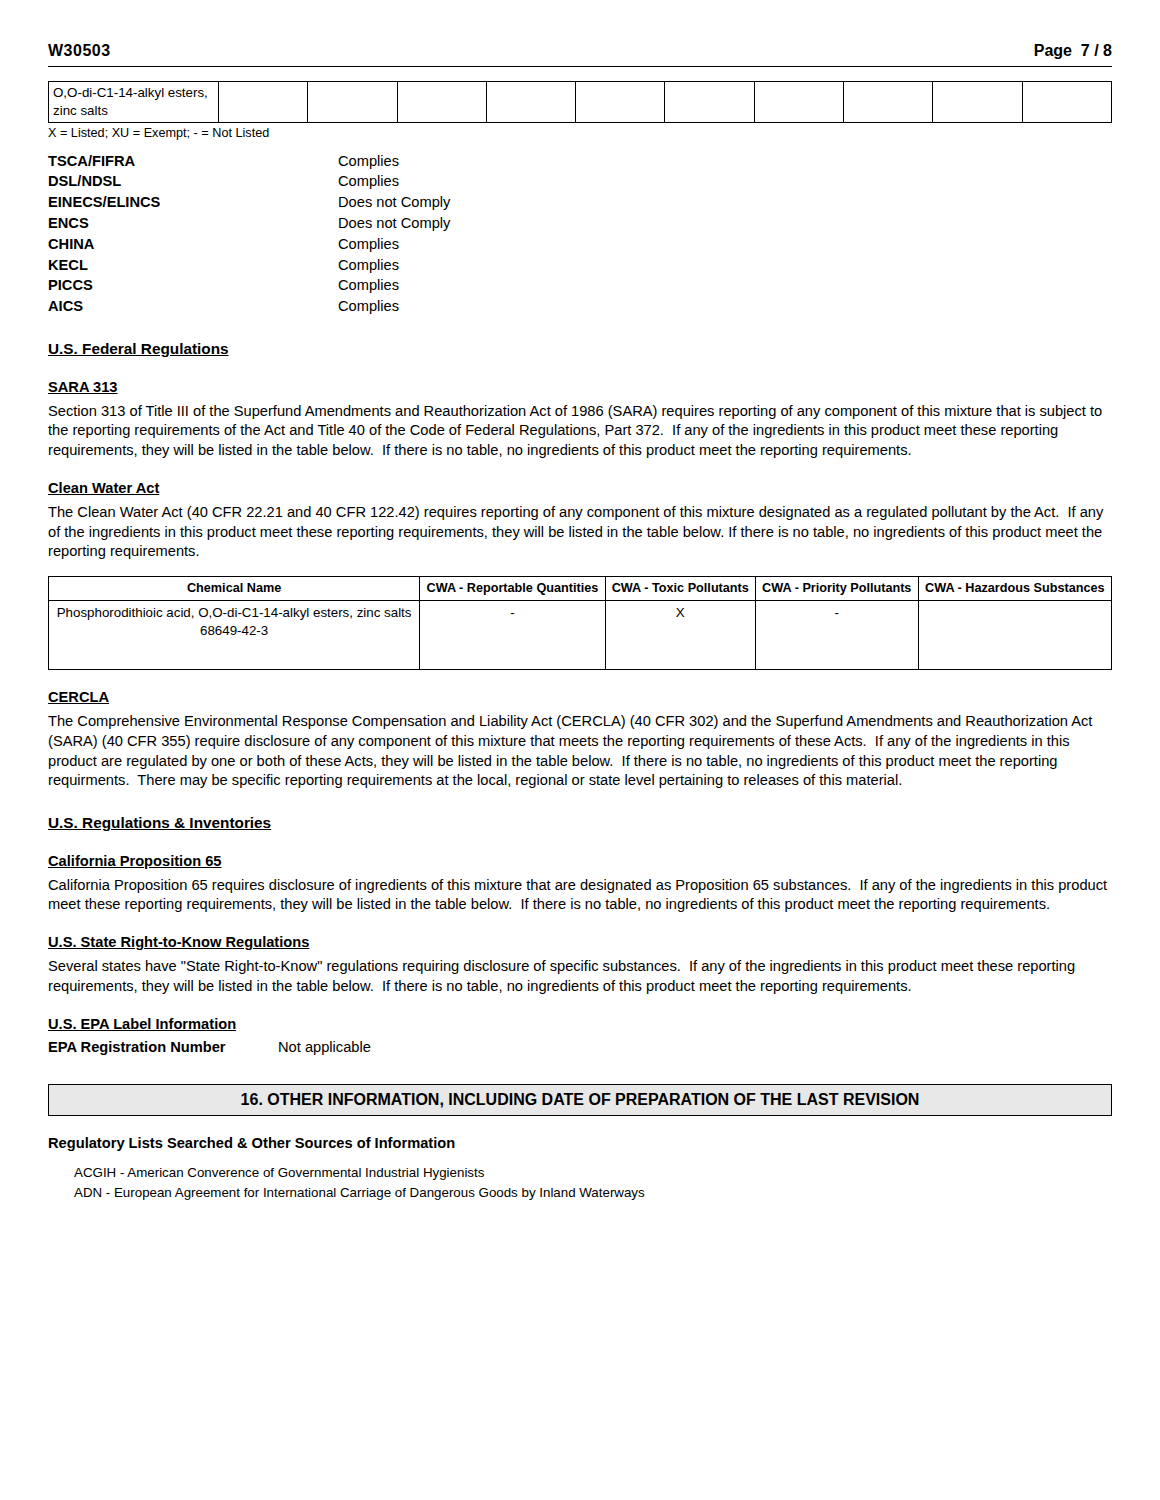W30503 Page 7 / 8
| O,O-di-C1-14-alkyl esters, zinc salts | | | | | | | | | | |
X = Listed; XU = Exempt; - = Not Listed
TSCA/FIFRA Complies
DSL/NDSL Complies
EINECS/ELINCS Does not Comply
ENCS Does not Comply
CHINA Complies
KECL Complies
PICCS Complies
AICS Complies
U.S. Federal Regulations
SARA 313
Section 313 of Title III of the Superfund Amendments and Reauthorization Act of 1986 (SARA) requires reporting of any component of this mixture that is subject to the reporting requirements of the Act and Title 40 of the Code of Federal Regulations, Part 372. If any of the ingredients in this product meet these reporting requirements, they will be listed in the table below. If there is no table, no ingredients of this product meet the reporting requirements.
Clean Water Act
The Clean Water Act (40 CFR 22.21 and 40 CFR 122.42) requires reporting of any component of this mixture designated as a regulated pollutant by the Act. If any of the ingredients in this product meet these reporting requirements, they will be listed in the table below. If there is no table, no ingredients of this product meet the reporting requirements.
| Chemical Name | CWA - Reportable Quantities | CWA - Toxic Pollutants | CWA - Priority Pollutants | CWA - Hazardous Substances |
| --- | --- | --- | --- | --- |
| Phosphorodithioic acid, O,O-di-C1-14-alkyl esters, zinc salts 68649-42-3 | - | X | - | |
CERCLA
The Comprehensive Environmental Response Compensation and Liability Act (CERCLA) (40 CFR 302) and the Superfund Amendments and Reauthorization Act (SARA) (40 CFR 355) require disclosure of any component of this mixture that meets the reporting requirements of these Acts. If any of the ingredients in this product are regulated by one or both of these Acts, they will be listed in the table below. If there is no table, no ingredients of this product meet the reporting requirments. There may be specific reporting requirements at the local, regional or state level pertaining to releases of this material.
U.S. Regulations & Inventories
California Proposition 65
California Proposition 65 requires disclosure of ingredients of this mixture that are designated as Proposition 65 substances. If any of the ingredients in this product meet these reporting requirements, they will be listed in the table below. If there is no table, no ingredients of this product meet the reporting requirements.
U.S. State Right-to-Know Regulations
Several states have "State Right-to-Know" regulations requiring disclosure of specific substances. If any of the ingredients in this product meet these reporting requirements, they will be listed in the table below. If there is no table, no ingredients of this product meet the reporting requirements.
U.S. EPA Label Information
EPA Registration Number Not applicable
16. OTHER INFORMATION, INCLUDING DATE OF PREPARATION OF THE LAST REVISION
Regulatory Lists Searched & Other Sources of Information
ACGIH - American Converence of Governmental Industrial Hygienists
ADN - European Agreement for International Carriage of Dangerous Goods by Inland Waterways